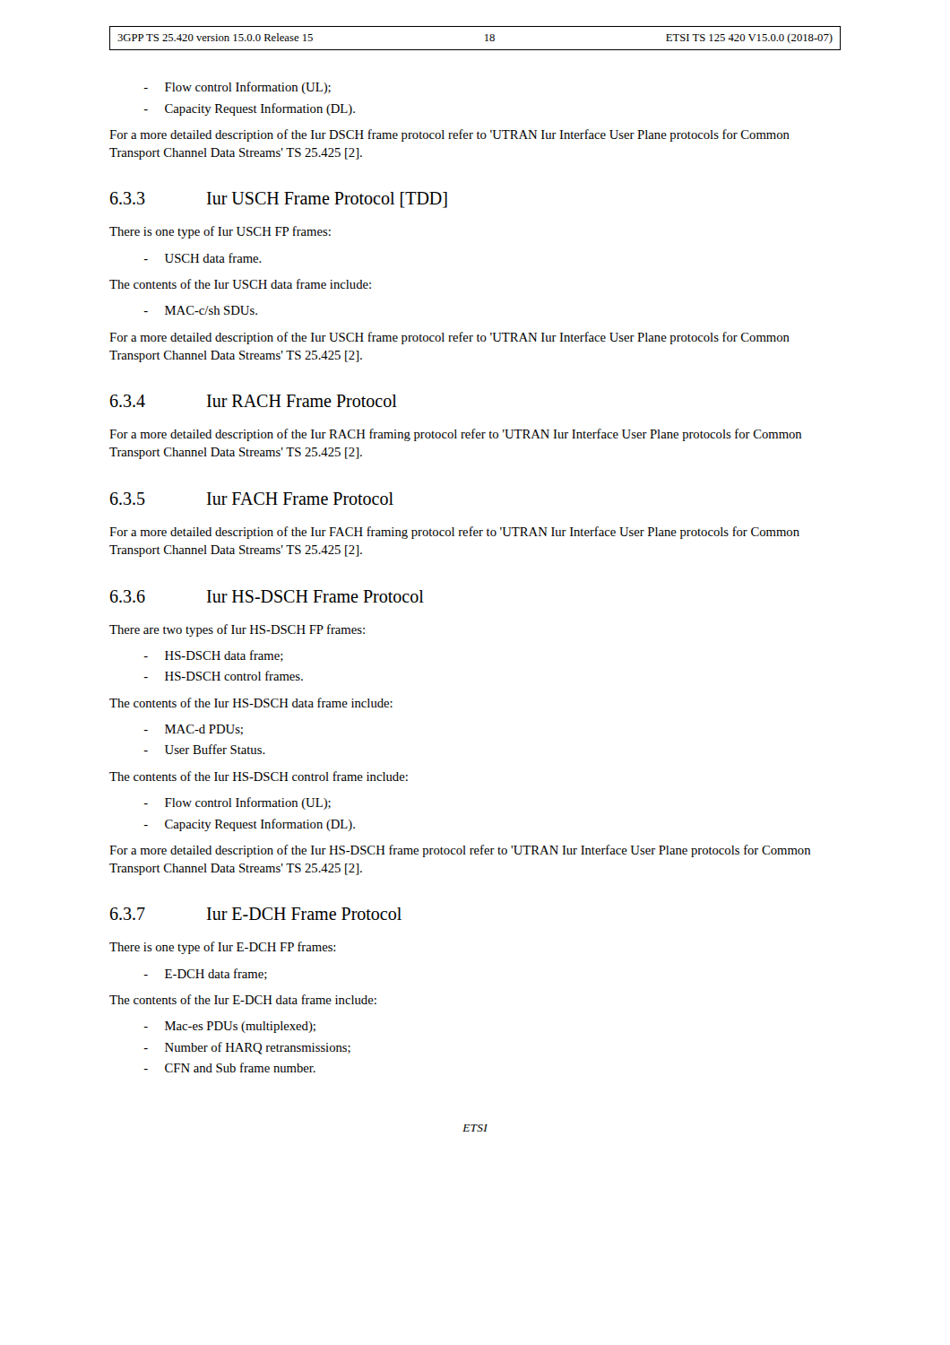3GPP TS 25.420 version 15.0.0 Release 15 18 ETSI TS 125 420 V15.0.0 (2018-07)
Flow control Information (UL);
Capacity Request Information (DL).
For a more detailed description of the Iur DSCH frame protocol refer to 'UTRAN Iur Interface User Plane protocols for Common Transport Channel Data Streams' TS 25.425 [2].
6.3.3 Iur USCH Frame Protocol [TDD]
There is one type of Iur USCH FP frames:
USCH data frame.
The contents of the Iur USCH data frame include:
MAC-c/sh SDUs.
For a more detailed description of the Iur USCH frame protocol refer to 'UTRAN Iur Interface User Plane protocols for Common Transport Channel Data Streams' TS 25.425 [2].
6.3.4 Iur RACH Frame Protocol
For a more detailed description of the Iur RACH framing protocol refer to 'UTRAN Iur Interface User Plane protocols for Common Transport Channel Data Streams' TS 25.425 [2].
6.3.5 Iur FACH Frame Protocol
For a more detailed description of the Iur FACH framing protocol refer to 'UTRAN Iur Interface User Plane protocols for Common Transport Channel Data Streams' TS 25.425 [2].
6.3.6 Iur HS-DSCH Frame Protocol
There are two types of Iur HS-DSCH FP frames:
HS-DSCH data frame;
HS-DSCH control frames.
The contents of the Iur HS-DSCH data frame include:
MAC-d PDUs;
User Buffer Status.
The contents of the Iur HS-DSCH control frame include:
Flow control Information (UL);
Capacity Request Information (DL).
For a more detailed description of the Iur HS-DSCH frame protocol refer to 'UTRAN Iur Interface User Plane protocols for Common Transport Channel Data Streams' TS 25.425 [2].
6.3.7 Iur E-DCH Frame Protocol
There is one type of Iur E-DCH FP frames:
E-DCH data frame;
The contents of the Iur E-DCH data frame include:
Mac-es PDUs (multiplexed);
Number of HARQ retransmissions;
CFN and Sub frame number.
ETSI